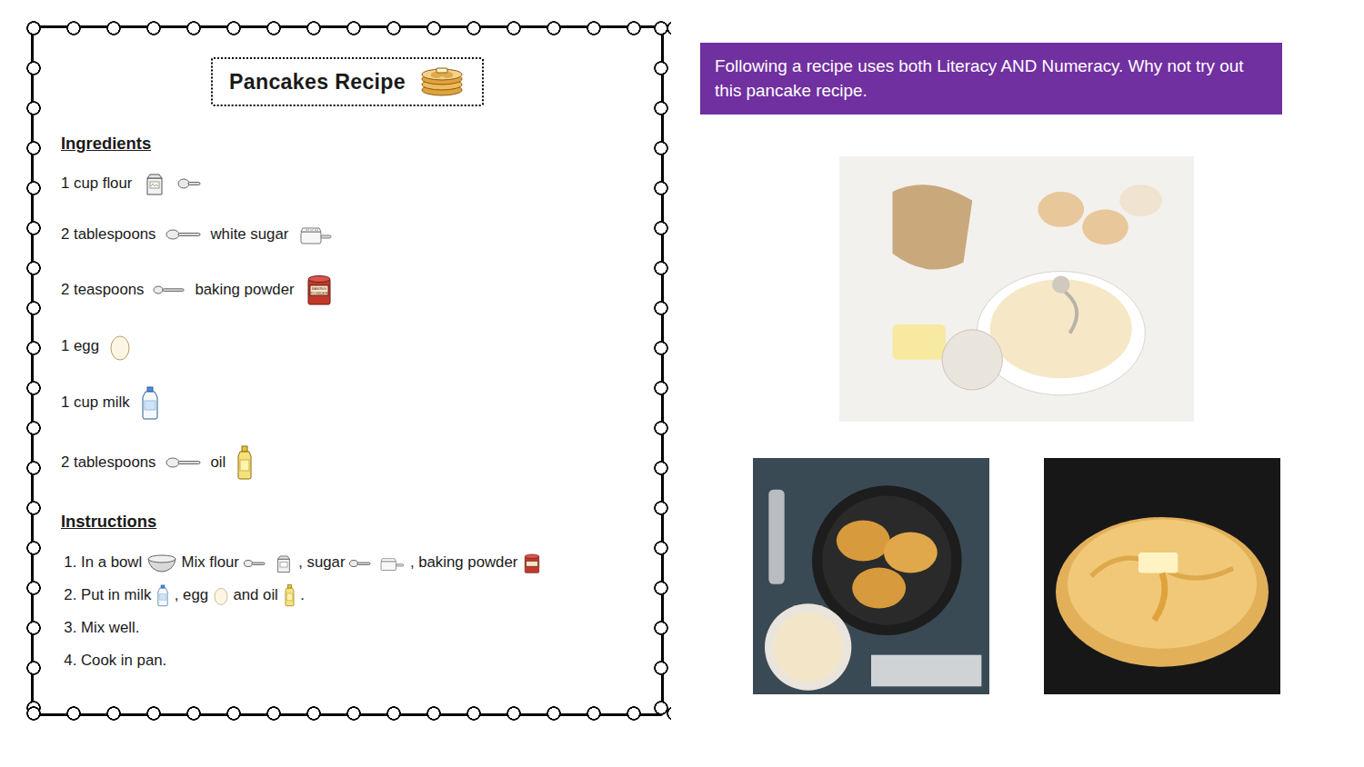Pancakes Recipe
Ingredients
1 cup flour
2 tablespoons white sugar
2 teaspoons baking powder BAKING POWDER
1 egg
1 cup milk
2 tablespoons oil
Instructions
In a bowl Mix flour , sugar , baking powder
Put in milk , egg and oil .
Mix well.
Cook in pan.
Following a recipe uses both Literacy AND Numeracy. Why not try out this pancake recipe.